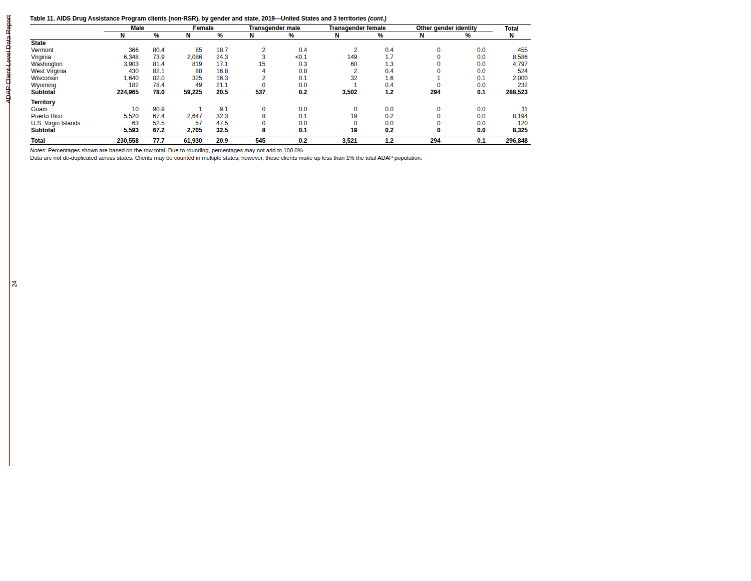ADAP Client-Level Data Report
24
Table 11. AIDS Drug Assistance Program clients (non-RSR), by gender and state, 2019—United States and 3 territories (cont.)
| | Male | Female | Transgender male | Transgender female | Other gender identity | Total N |
| --- | --- | --- | --- | --- | --- | --- |
| | N | % | N | % | N | % | N | % | N | % |
| State | |
| Vermont | 366 | 80.4 | 85 | 18.7 | 2 | 0.4 | 2 | 0.4 | 0 | 0.0 | 455 |
| Virginia | 6,348 | 73.9 | 2,086 | 24.3 | 3 | <0.1 | 149 | 1.7 | 0 | 0.0 | 8,586 |
| Washington | 3,903 | 81.4 | 819 | 17.1 | 15 | 0.3 | 60 | 1.3 | 0 | 0.0 | 4,797 |
| West Virginia | 430 | 82.1 | 88 | 16.8 | 4 | 0.8 | 2 | 0.4 | 0 | 0.0 | 524 |
| Wisconsin | 1,640 | 82.0 | 325 | 16.3 | 2 | 0.1 | 32 | 1.6 | 1 | 0.1 | 2,000 |
| Wyoming | 182 | 78.4 | 49 | 21.1 | 0 | 0.0 | 1 | 0.4 | 0 | 0.0 | 232 |
| Subtotal | 224,965 | 78.0 | 59,225 | 20.5 | 537 | 0.2 | 3,502 | 1.2 | 294 | 0.1 | 288,523 |
| Territory | |
| Guam | 10 | 90.9 | 1 | 9.1 | 0 | 0.0 | 0 | 0.0 | 0 | 0.0 | 11 |
| Puerto Rico | 5,520 | 67.4 | 2,647 | 32.3 | 8 | 0.1 | 19 | 0.2 | 0 | 0.0 | 8,194 |
| U.S. Virgin Islands | 63 | 52.5 | 57 | 47.5 | 0 | 0.0 | 0 | 0.0 | 0 | 0.0 | 120 |
| Subtotal | 5,593 | 67.2 | 2,705 | 32.5 | 8 | 0.1 | 19 | 0.2 | 0 | 0.0 | 8,325 |
| Total | 230,558 | 77.7 | 61,930 | 20.9 | 545 | 0.2 | 3,521 | 1.2 | 294 | 0.1 | 296,848 |
Notes: Percentages shown are based on the row total. Due to rounding, percentages may not add to 100.0%.
Data are not de-duplicated across states. Clients may be counted in multiple states; however, these clients make up less than 1% the total ADAP population.